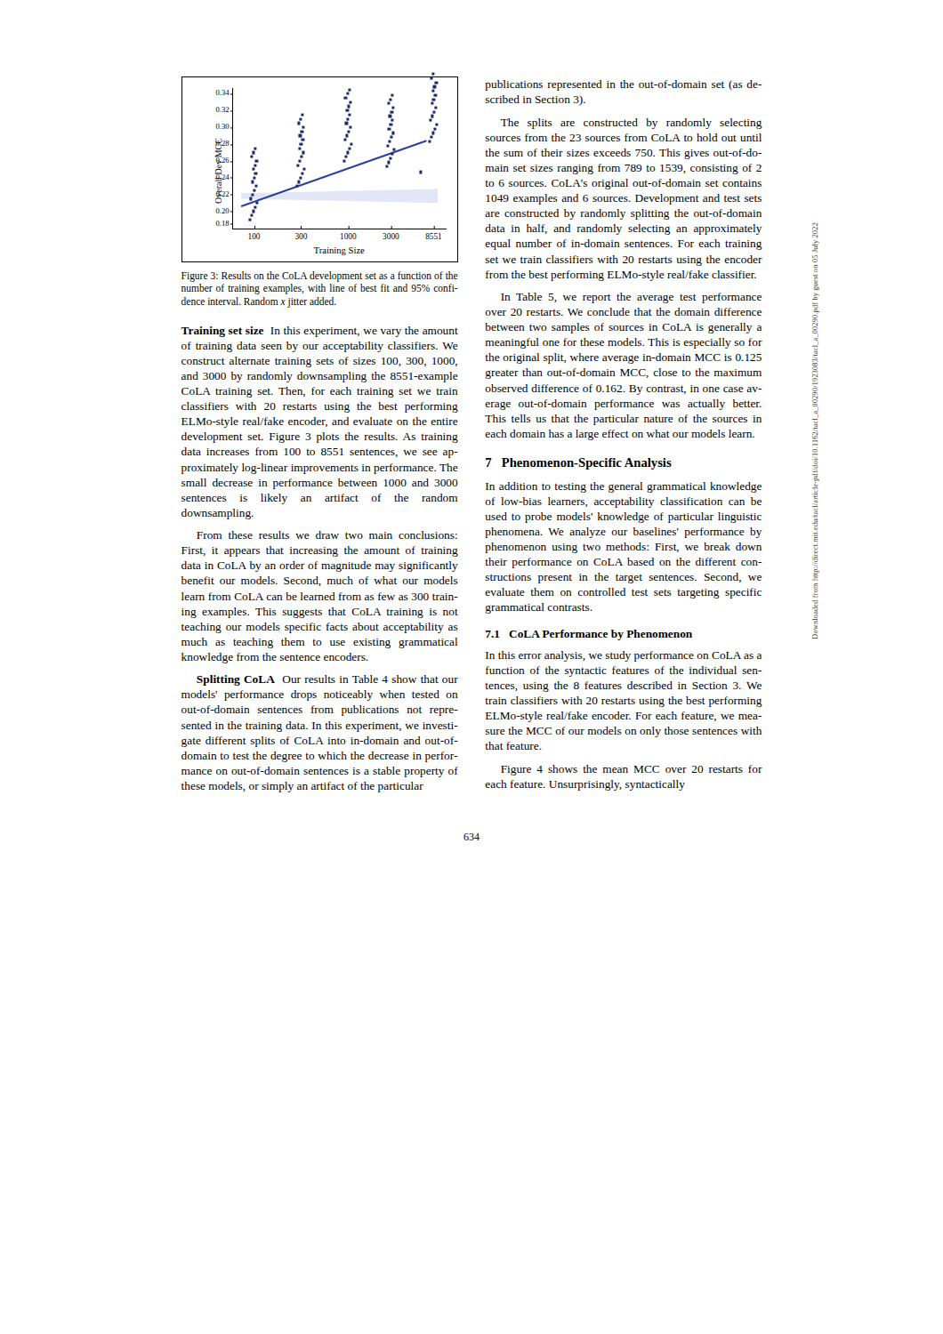Downloaded from http://direct.mit.edu/tacl/article-pdf/doi/10.1162/tacl_a_00290/1923083/tacl_a_00290.pdf by guest on 05 July 2022
Overall Dev MCC
0.34
0.32
0.30
0.28
0.26
0.24
0.22
0.20
0.18
100
300
1000
3000
8551
Training Size
Figure 3: Results on the CoLA development set as a function of the number of training examples, with line of best fit and 95% confidence interval. Random x jitter added.
Training set size In this experiment, we vary the amount of training data seen by our acceptability classifiers. We construct alternate training sets of sizes 100, 300, 1000, and 3000 by randomly downsampling the 8551-example CoLA training set. Then, for each training set we train classifiers with 20 restarts using the best performing ELMo-style real/fake encoder, and evaluate on the entire development set. Figure 3 plots the results. As training data increases from 100 to 8551 sentences, we see approximately log-linear improvements in performance. The small decrease in performance between 1000 and 3000 sentences is likely an artifact of the random downsampling.
From these results we draw two main conclusions: First, it appears that increasing the amount of training data in CoLA by an order of magnitude may significantly benefit our models. Second, much of what our models learn from CoLA can be learned from as few as 300 training examples. This suggests that CoLA training is not teaching our models specific facts about acceptability as much as teaching them to use existing grammatical knowledge from the sentence encoders.
Splitting CoLA Our results in Table 4 show that our models' performance drops noticeably when tested on out-of-domain sentences from publications not represented in the training data. In this experiment, we investigate different splits of CoLA into in-domain and out-of-domain to test the degree to which the decrease in performance on out-of-domain sentences is a stable property of these models, or simply an artifact of the particular
publications represented in the out-of-domain set (as described in Section 3).
The splits are constructed by randomly selecting sources from the 23 sources from CoLA to hold out until the sum of their sizes exceeds 750. This gives out-of-domain set sizes ranging from 789 to 1539, consisting of 2 to 6 sources. CoLA's original out-of-domain set contains 1049 examples and 6 sources. Development and test sets are constructed by randomly splitting the out-of-domain data in half, and randomly selecting an approximately equal number of in-domain sentences. For each training set we train classifiers with 20 restarts using the encoder from the best performing ELMo-style real/fake classifier.
In Table 5, we report the average test performance over 20 restarts. We conclude that the domain difference between two samples of sources in CoLA is generally a meaningful one for these models. This is especially so for the original split, where average in-domain MCC is 0.125 greater than out-of-domain MCC, close to the maximum observed difference of 0.162. By contrast, in one case average out-of-domain performance was actually better. This tells us that the particular nature of the sources in each domain has a large effect on what our models learn.
7 Phenomenon-Specific Analysis
In addition to testing the general grammatical knowledge of low-bias learners, acceptability classification can be used to probe models' knowledge of particular linguistic phenomena. We analyze our baselines' performance by phenomenon using two methods: First, we break down their performance on CoLA based on the different constructions present in the target sentences. Second, we evaluate them on controlled test sets targeting specific grammatical contrasts.
7.1 CoLA Performance by Phenomenon
In this error analysis, we study performance on CoLA as a function of the syntactic features of the individual sentences, using the 8 features described in Section 3. We train classifiers with 20 restarts using the best performing ELMo-style real/fake encoder. For each feature, we measure the MCC of our models on only those sentences with that feature.
Figure 4 shows the mean MCC over 20 restarts for each feature. Unsurprisingly, syntactically
634